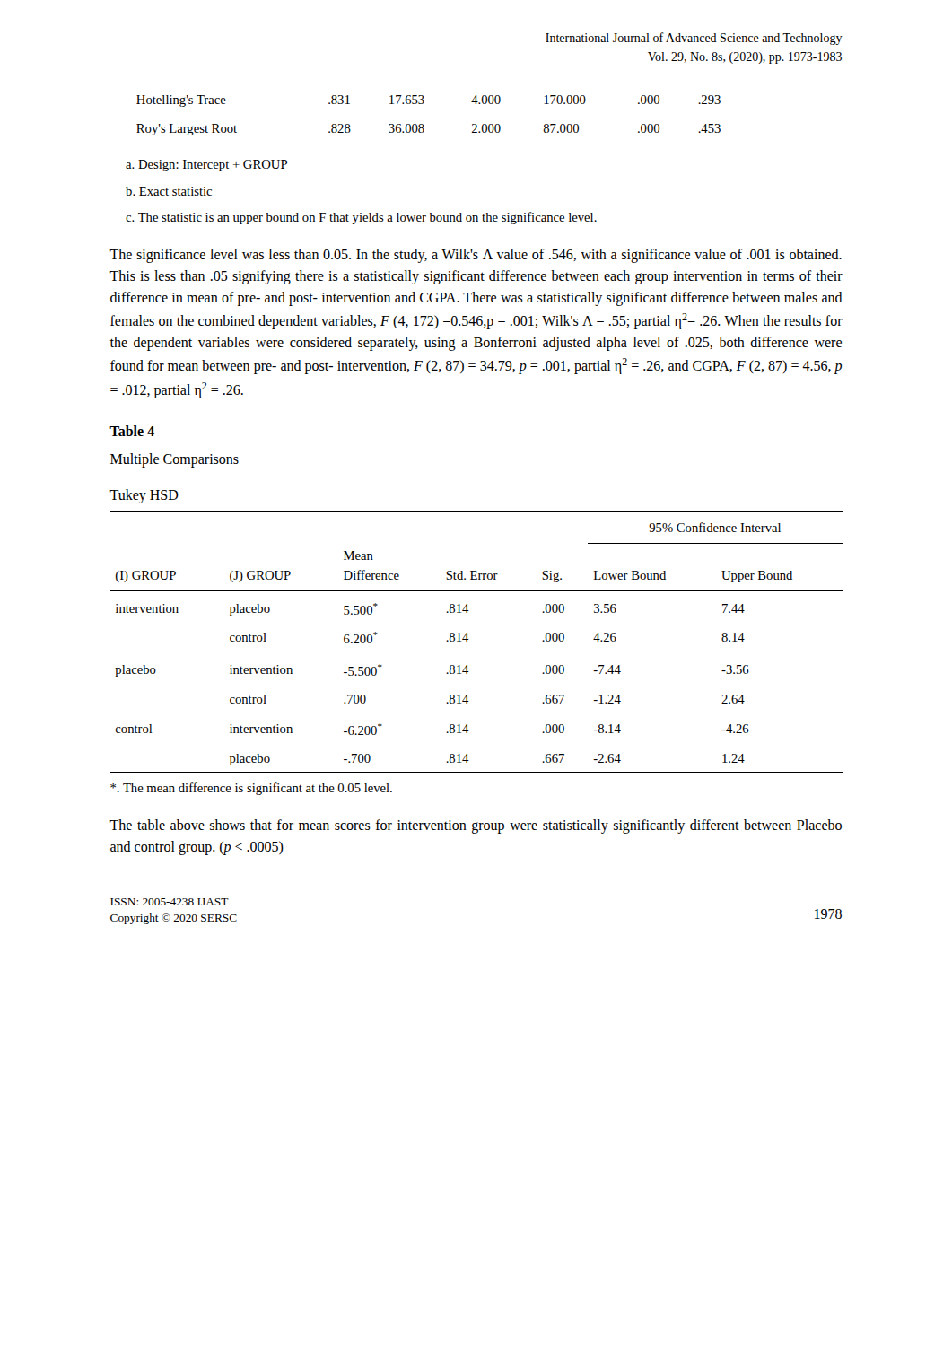International Journal of Advanced Science and Technology Vol. 29, No. 8s, (2020), pp. 1973-1983
| Hotelling's Trace | .831 | 17.653 | 4.000 | 170.000 | .000 | .293 |
| Roy's Largest Root | .828 | 36.008 | 2.000 | 87.000 | .000 | .453 |
a. Design: Intercept + GROUP
b. Exact statistic
c. The statistic is an upper bound on F that yields a lower bound on the significance level.
The significance level was less than 0.05. In the study, a Wilk's Λ value of .546, with a significance value of .001 is obtained. This is less than .05 signifying there is a statistically significant difference between each group intervention in terms of their difference in mean of pre- and post- intervention and CGPA. There was a statistically significant difference between males and females on the combined dependent variables, F (4, 172) =0.546,p = .001; Wilk's Λ = .55; partial η2= .26. When the results for the dependent variables were considered separately, using a Bonferroni adjusted alpha level of .025, both difference were found for mean between pre- and post- intervention, F (2, 87) = 34.79, p = .001, partial η2 = .26, and CGPA, F (2, 87) = 4.56, p = .012, partial η2 = .26.
Table 4
Multiple Comparisons
Tukey HSD
| | | | | | 95% Confidence Interval |
| --- | --- | --- | --- | --- | --- |
| (I) GROUP | (J) GROUP | Mean Difference | Std. Error | Sig. | Lower Bound | Upper Bound |
| intervention | placebo | 5.500 * | .814 | .000 | 3.56 | 7.44 |
| | control | 6.200 * | .814 | .000 | 4.26 | 8.14 |
| placebo | intervention | -5.500 * | .814 | .000 | -7.44 | -3.56 |
| | control | .700 | .814 | .667 | -1.24 | 2.64 |
| control | intervention | -6.200 * | .814 | .000 | -8.14 | -4.26 |
| | placebo | -.700 | .814 | .667 | -2.64 | 1.24 |
*. The mean difference is significant at the 0.05 level.
The table above shows that for mean scores for intervention group were statistically significantly different between Placebo and control group. (p < .0005)
ISSN: 2005-4238 IJAST
Copyright © 2020 SERSC
1978